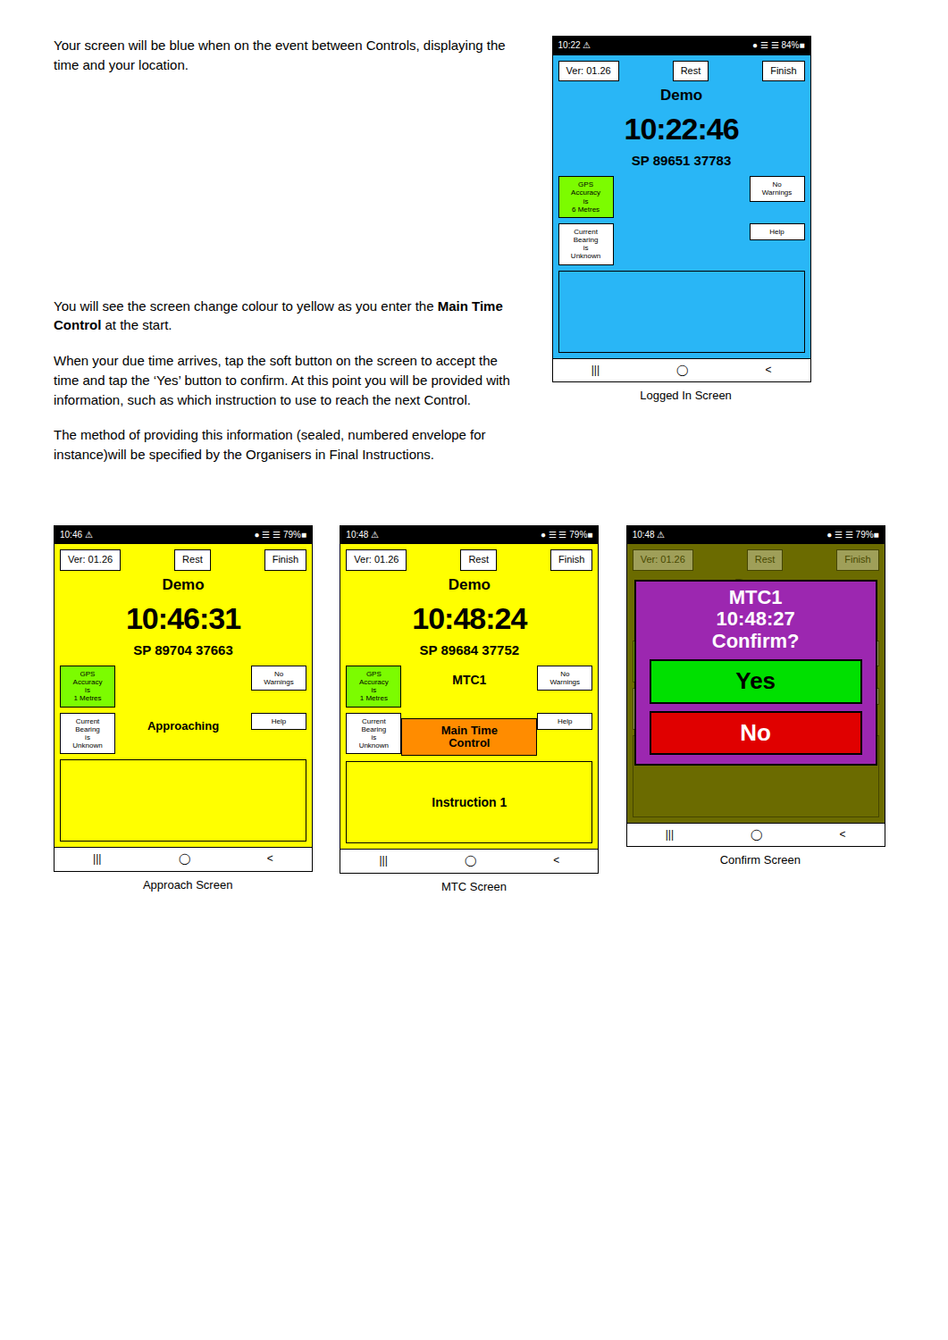Your screen will be blue when on the event between Controls, displaying the time and your location.
You will see the screen change colour to yellow as you enter the Main Time Control at the start.
When your due time arrives, tap the soft button on the screen to accept the time and tap the ‘Yes’ button to confirm. At this point you will be provided with information, such as which instruction to use to reach the next Control.
The method of providing this information (sealed, numbered envelope for instance)will be specified by the Organisers in Final Instructions.
10:22 ⚠ ● ☰ ☰ 84%■
Ver: 01.26
Rest
Finish
Demo
10:22:46
SP 89651 37783
GPS
Accuracy
is
6 Metres
No
Warnings
Current
Bearing
is
Unknown
Help
|||◯<
Logged In Screen
10:46 ⚠ ● ☰ ☰ 79%■
Ver: 01.26
Rest
Finish
Demo
10:46:31
SP 89704 37663
GPS
Accuracy
is
1 Metres
No
Warnings
Current
Bearing
is
Unknown
Approaching
Help
|||◯<
Approach Screen
10:48 ⚠ ● ☰ ☰ 79%■
Ver: 01.26
Rest
Finish
Demo
10:48:24
SP 89684 37752
GPS
Accuracy
is
1 Metres
MTC1
No
Warnings
Current
Bearing
is
Unknown
Main Time
Control
Help
Instruction 1
|||◯<
MTC Screen
10:48 ⚠ ● ☰ ☰ 79%■
Ver: 01.26
Rest
Finish
Demo
10:48:20
GPS
Accuracy
is
1 Metres
No
Warnings
Current
Bearing
is
Unknown
Help
MTC1
10:48:27
Confirm?
Yes
No
|||◯<
Confirm Screen